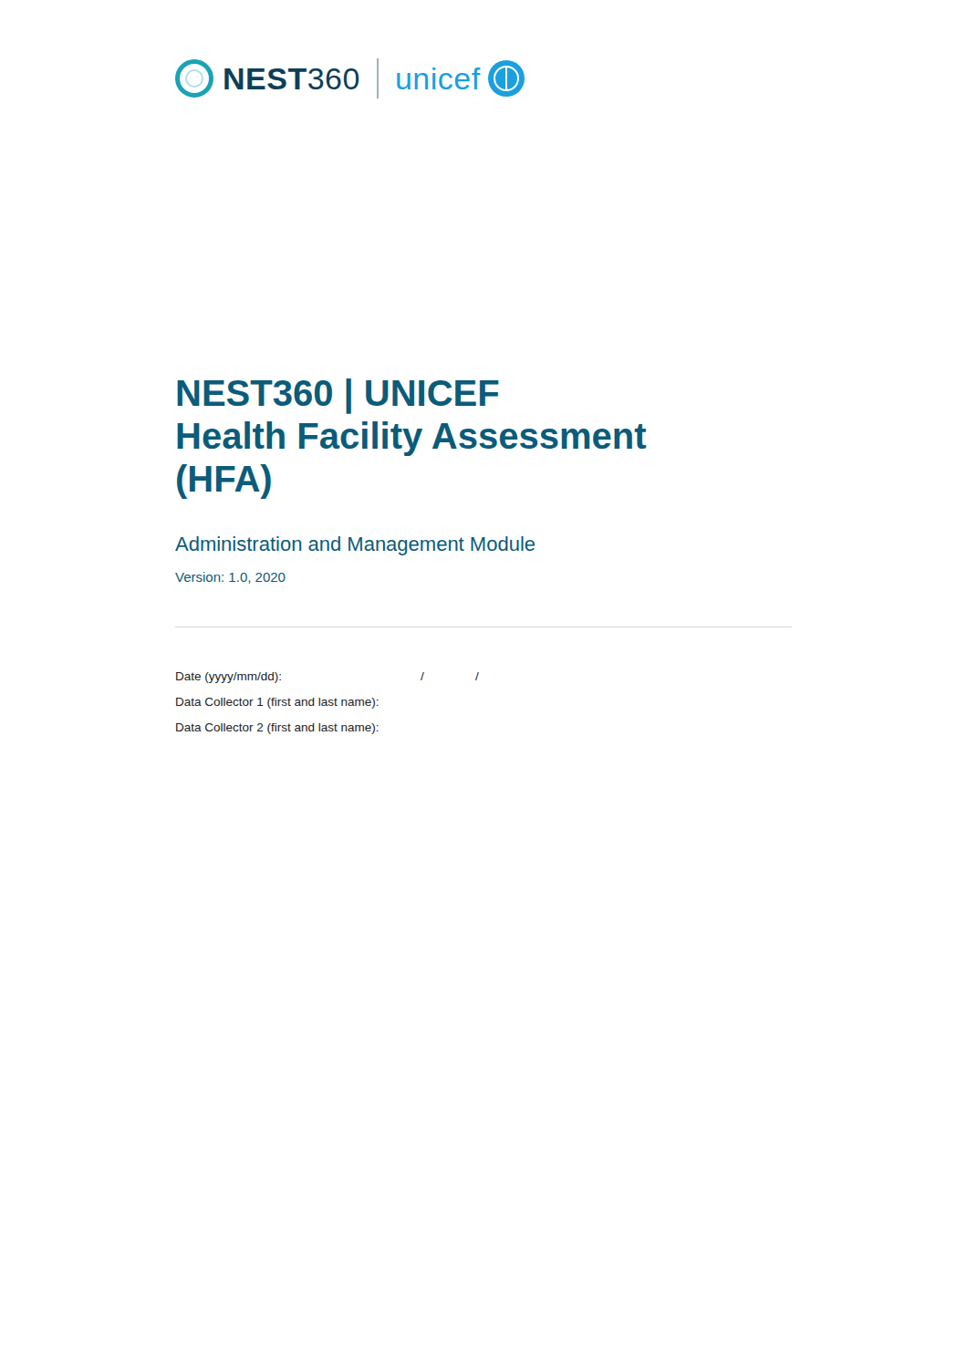NEST360
unicef
NEST360 | UNICEF
Health Facility Assessment
(HFA)
Administration and Management Module
Version: 1.0, 2020
Date (yyyy/mm/dd): //
Data Collector 1 (first and last name):
Data Collector 2 (first and last name):